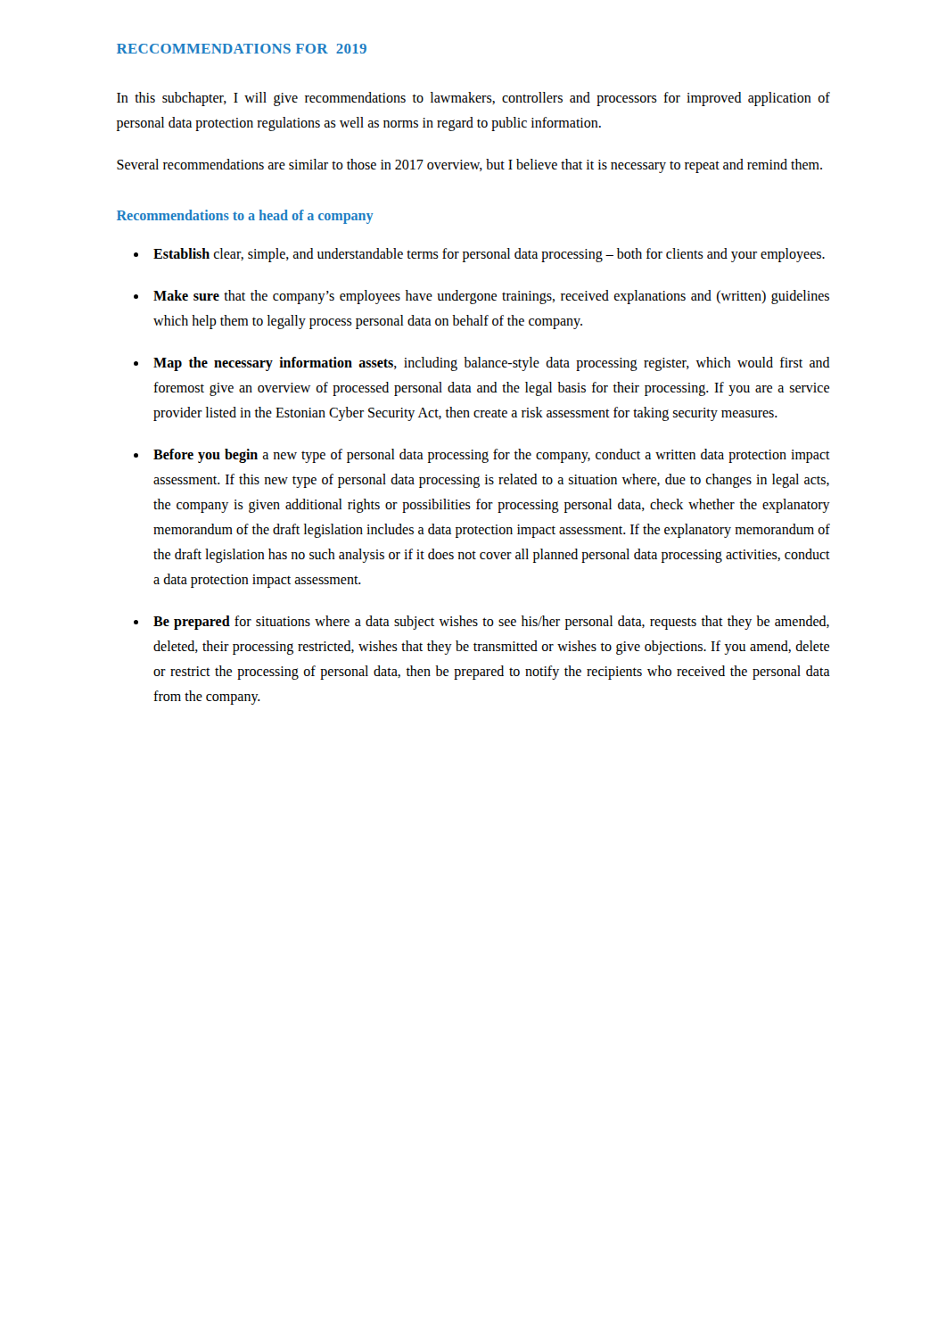RECCOMMENDATIONS FOR 2019
In this subchapter, I will give recommendations to lawmakers, controllers and processors for improved application of personal data protection regulations as well as norms in regard to public information.
Several recommendations are similar to those in 2017 overview, but I believe that it is necessary to repeat and remind them.
Recommendations to a head of a company
Establish clear, simple, and understandable terms for personal data processing – both for clients and your employees.
Make sure that the company’s employees have undergone trainings, received explanations and (written) guidelines which help them to legally process personal data on behalf of the company.
Map the necessary information assets, including balance-style data processing register, which would first and foremost give an overview of processed personal data and the legal basis for their processing. If you are a service provider listed in the Estonian Cyber Security Act, then create a risk assessment for taking security measures.
Before you begin a new type of personal data processing for the company, conduct a written data protection impact assessment. If this new type of personal data processing is related to a situation where, due to changes in legal acts, the company is given additional rights or possibilities for processing personal data, check whether the explanatory memorandum of the draft legislation includes a data protection impact assessment. If the explanatory memorandum of the draft legislation has no such analysis or if it does not cover all planned personal data processing activities, conduct a data protection impact assessment.
Be prepared for situations where a data subject wishes to see his/her personal data, requests that they be amended, deleted, their processing restricted, wishes that they be transmitted or wishes to give objections. If you amend, delete or restrict the processing of personal data, then be prepared to notify the recipients who received the personal data from the company.